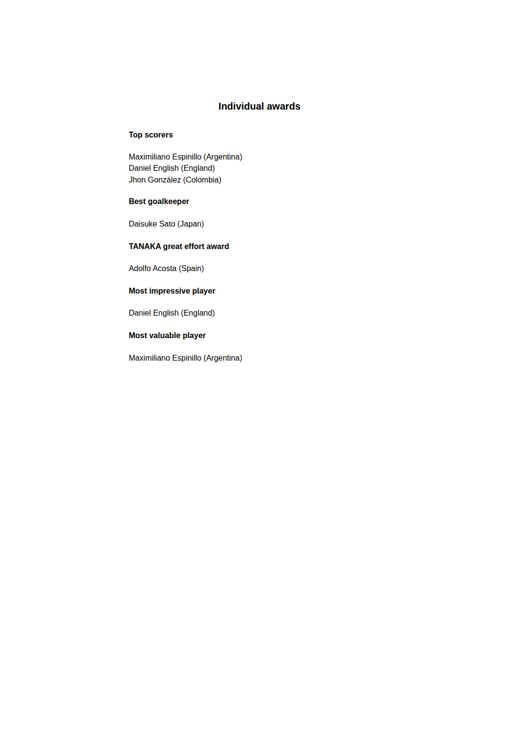Individual awards
Top scorers
Maximiliano Espinillo (Argentina)
Daniel English (England)
Jhon González (Colombia)
Best goalkeeper
Daisuke Sato (Japan)
TANAKA great effort award
Adolfo Acosta (Spain)
Most impressive player
Daniel English (England)
Most valuable player
Maximiliano Espinillo (Argentina)